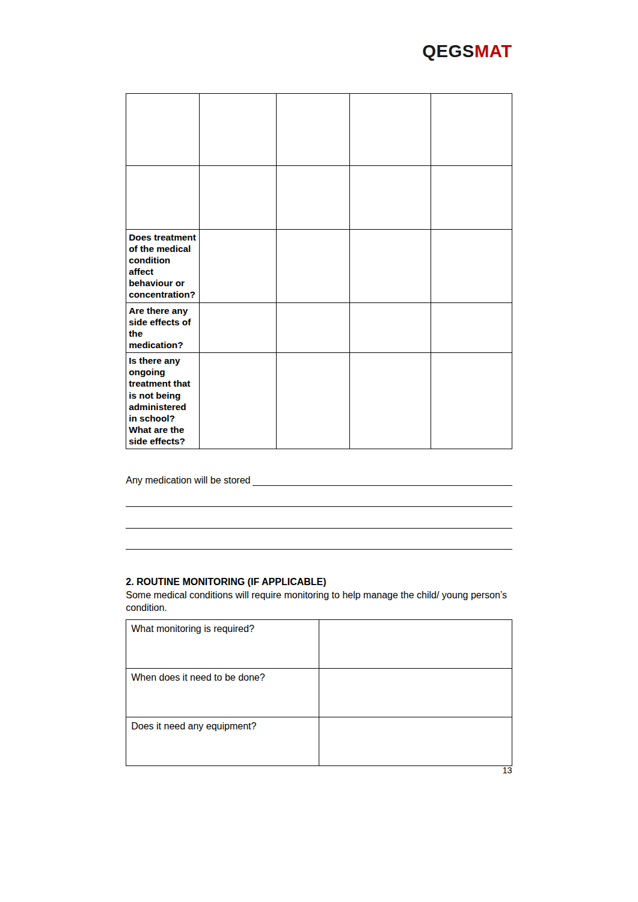QEGS MAT
| Does treatment of the medical condition affect behaviour or concentration? | | | | |
| Are there any side effects of the medication? | | | | |
| Is there any ongoing treatment that is not being administered in school? What are the side effects? | | | | |
Any medication will be stored
2. ROUTINE MONITORING (IF APPLICABLE)
Some medical conditions will require monitoring to help manage the child/ young person’s condition.
| What monitoring is required? | |
| When does it need to be done? | |
| Does it need any equipment? | |
13